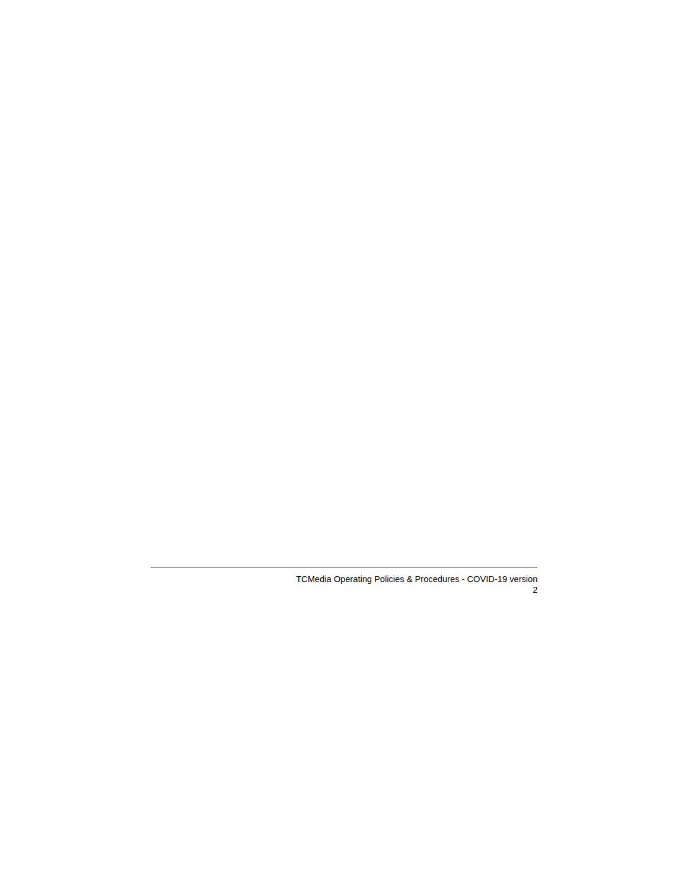TCMedia Operating Policies & Procedures - COVID-19 version 2